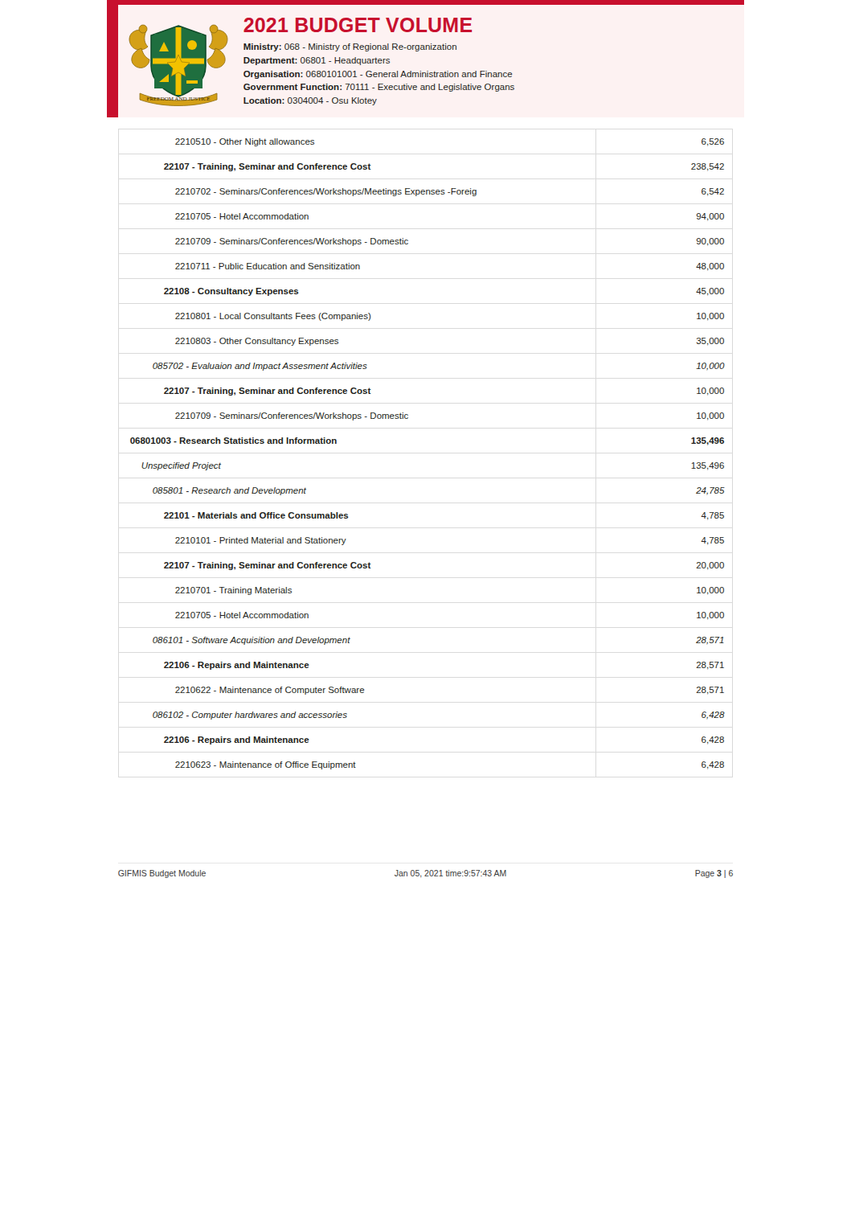FREEDOM AND JUSTICE
2021 BUDGET VOLUME
Ministry: 068 - Ministry of Regional Re-organization
Department: 06801 - Headquarters
Organisation: 0680101001 - General Administration and Finance
Government Function: 70111 - Executive and Legislative Organs
Location: 0304004 - Osu Klotey
| 2210510 - Other Night allowances | 6,526 |
| 22107 - Training, Seminar and Conference Cost | 238,542 |
| 2210702 - Seminars/Conferences/Workshops/Meetings Expenses -Foreig | 6,542 |
| 2210705 - Hotel Accommodation | 94,000 |
| 2210709 - Seminars/Conferences/Workshops - Domestic | 90,000 |
| 2210711 - Public Education and Sensitization | 48,000 |
| 22108 - Consultancy Expenses | 45,000 |
| 2210801 - Local Consultants Fees (Companies) | 10,000 |
| 2210803 - Other Consultancy Expenses | 35,000 |
| 085702 - Evaluaion and Impact Assesment Activities | 10,000 |
| 22107 - Training, Seminar and Conference Cost | 10,000 |
| 2210709 - Seminars/Conferences/Workshops - Domestic | 10,000 |
| 06801003 - Research Statistics and Information | 135,496 |
| Unspecified Project | 135,496 |
| 085801 - Research and Development | 24,785 |
| 22101 - Materials and Office Consumables | 4,785 |
| 2210101 - Printed Material and Stationery | 4,785 |
| 22107 - Training, Seminar and Conference Cost | 20,000 |
| 2210701 - Training Materials | 10,000 |
| 2210705 - Hotel Accommodation | 10,000 |
| 086101 - Software Acquisition and Development | 28,571 |
| 22106 - Repairs and Maintenance | 28,571 |
| 2210622 - Maintenance of Computer Software | 28,571 |
| 086102 - Computer hardwares and accessories | 6,428 |
| 22106 - Repairs and Maintenance | 6,428 |
| 2210623 - Maintenance of Office Equipment | 6,428 |
GIFMIS Budget Module
Jan 05, 2021 time:9:57:43 AM
Page 3 | 6